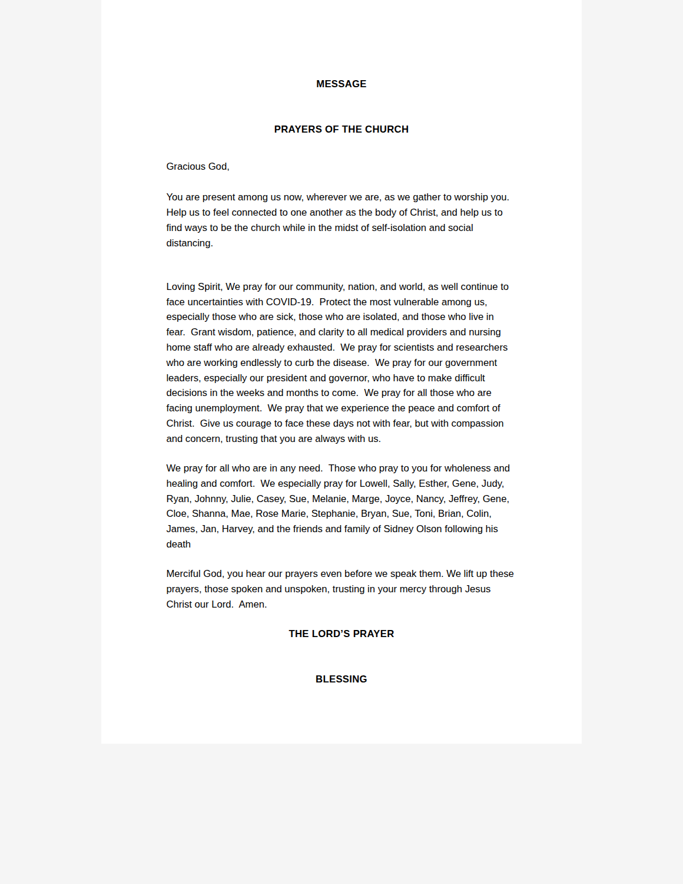MESSAGE
PRAYERS OF THE CHURCH
Gracious God,
You are present among us now, wherever we are, as we gather to worship you. Help us to feel connected to one another as the body of Christ, and help us to find ways to be the church while in the midst of self-isolation and social distancing.
Loving Spirit, We pray for our community, nation, and world, as well continue to face uncertainties with COVID-19. Protect the most vulnerable among us, especially those who are sick, those who are isolated, and those who live in fear. Grant wisdom, patience, and clarity to all medical providers and nursing home staff who are already exhausted. We pray for scientists and researchers who are working endlessly to curb the disease. We pray for our government leaders, especially our president and governor, who have to make difficult decisions in the weeks and months to come. We pray for all those who are facing unemployment. We pray that we experience the peace and comfort of Christ. Give us courage to face these days not with fear, but with compassion and concern, trusting that you are always with us.
We pray for all who are in any need. Those who pray to you for wholeness and healing and comfort. We especially pray for Lowell, Sally, Esther, Gene, Judy, Ryan, Johnny, Julie, Casey, Sue, Melanie, Marge, Joyce, Nancy, Jeffrey, Gene, Cloe, Shanna, Mae, Rose Marie, Stephanie, Bryan, Sue, Toni, Brian, Colin, James, Jan, Harvey, and the friends and family of Sidney Olson following his death
Merciful God, you hear our prayers even before we speak them. We lift up these prayers, those spoken and unspoken, trusting in your mercy through Jesus Christ our Lord. Amen.
THE LORD’S PRAYER
BLESSING